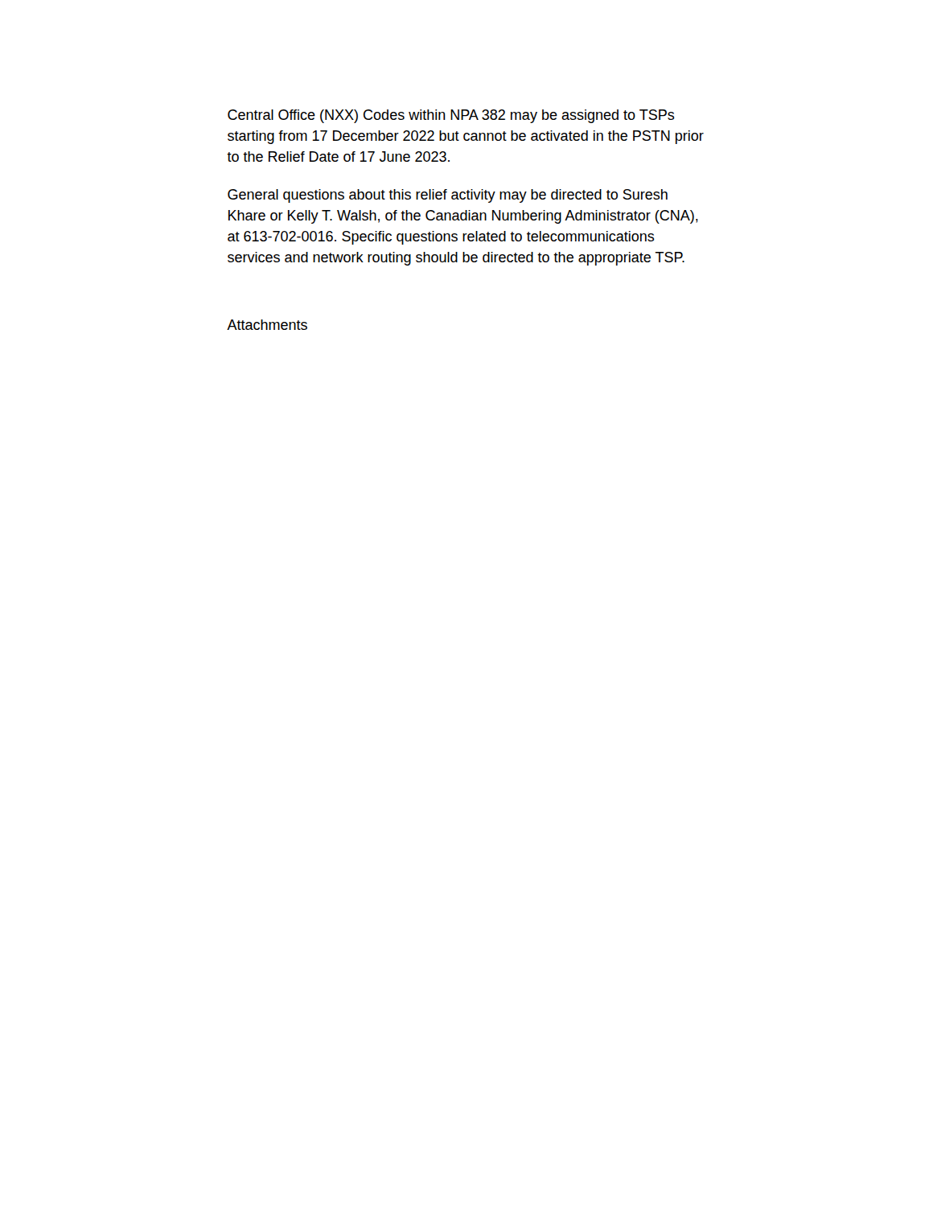Central Office (NXX) Codes within NPA 382 may be assigned to TSPs starting from 17 December 2022 but cannot be activated in the PSTN prior to the Relief Date of 17 June 2023.
General questions about this relief activity may be directed to Suresh Khare or Kelly T. Walsh, of the Canadian Numbering Administrator (CNA), at 613-702-0016. Specific questions related to telecommunications services and network routing should be directed to the appropriate TSP.
Attachments